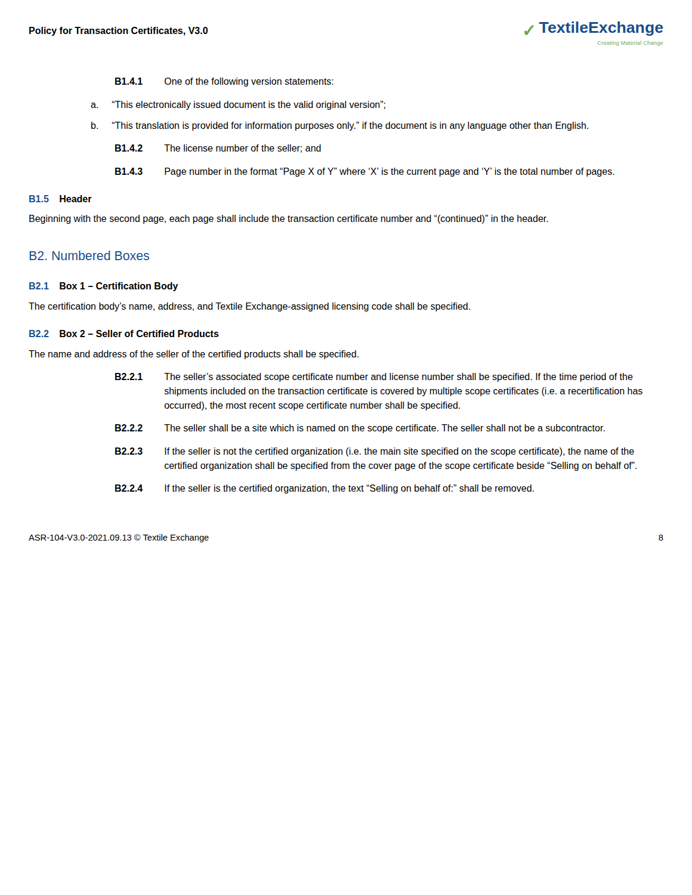Policy for Transaction Certificates, V3.0
✓TextileExchange
Creating Material Change
B1.4.1
One of the following version statements:
a.
“This electronically issued document is the valid original version”;
b.
“This translation is provided for information purposes only.” if the document is in any language other than English.
B1.4.2
The license number of the seller; and
B1.4.3
Page number in the format “Page X of Y” where ‘X’ is the current page and ‘Y’ is the total number of pages.
B1.5 Header
Beginning with the second page, each page shall include the transaction certificate number and “(continued)” in the header.
B2. Numbered Boxes
B2.1 Box 1 – Certification Body
The certification body’s name, address, and Textile Exchange-assigned licensing code shall be specified.
B2.2 Box 2 – Seller of Certified Products
The name and address of the seller of the certified products shall be specified.
B2.2.1
The seller’s associated scope certificate number and license number shall be specified. If the time period of the shipments included on the transaction certificate is covered by multiple scope certificates (i.e. a recertification has occurred), the most recent scope certificate number shall be specified.
B2.2.2
The seller shall be a site which is named on the scope certificate. The seller shall not be a subcontractor.
B2.2.3
If the seller is not the certified organization (i.e. the main site specified on the scope certificate), the name of the certified organization shall be specified from the cover page of the scope certificate beside “Selling on behalf of”.
B2.2.4
If the seller is the certified organization, the text “Selling on behalf of:” shall be removed.
ASR-104-V3.0-2021.09.13 © Textile Exchange
8